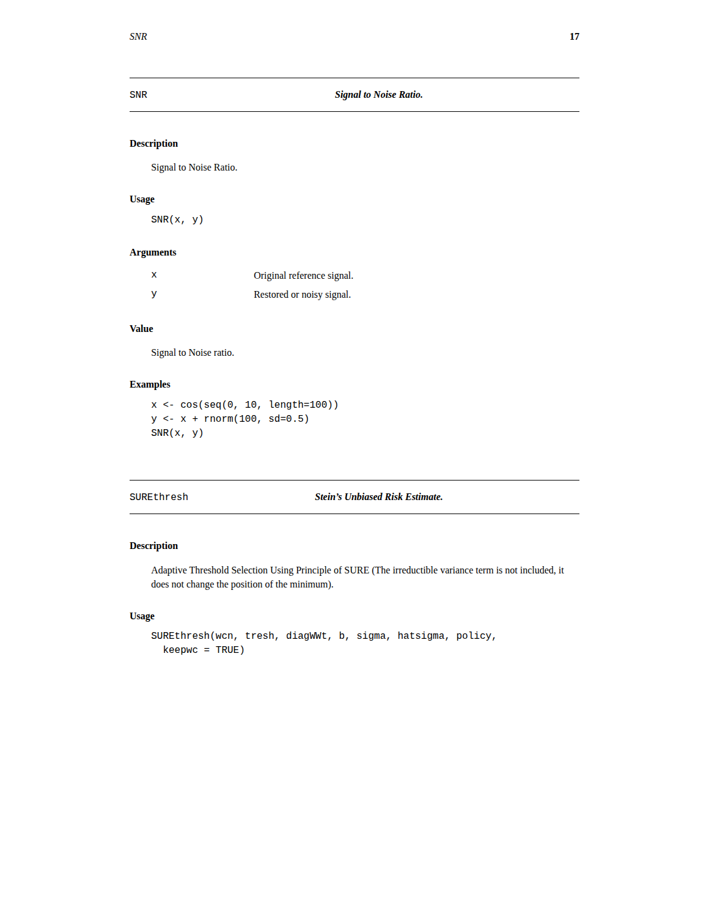SNR 17
SNR Signal to Noise Ratio.
Description
Signal to Noise Ratio.
Usage
SNR(x, y)
Arguments
| x | Original reference signal. |
| y | Restored or noisy signal. |
Value
Signal to Noise ratio.
Examples
x <- cos(seq(0, 10, length=100))
y <- x + rnorm(100, sd=0.5)
SNR(x, y)
SUREthresh Stein’s Unbiased Risk Estimate.
Description
Adaptive Threshold Selection Using Principle of SURE (The irreductible variance term is not included, it does not change the position of the minimum).
Usage
SUREthresh(wcn, tresh, diagWWt, b, sigma, hatsigma, policy,
  keepwc = TRUE)